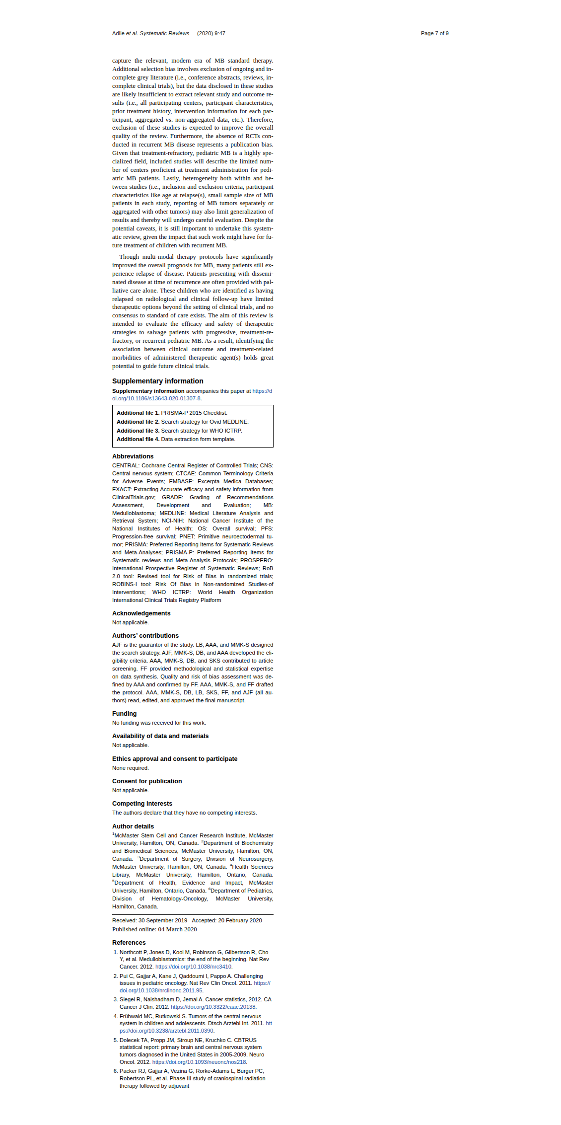Adile et al. Systematic Reviews (2020) 9:47
Page 7 of 9
capture the relevant, modern era of MB standard therapy. Additional selection bias involves exclusion of ongoing and incomplete grey literature (i.e., conference abstracts, reviews, incomplete clinical trials), but the data disclosed in these studies are likely insufficient to extract relevant study and outcome results (i.e., all participating centers, participant characteristics, prior treatment history, intervention information for each participant, aggregated vs. non-aggregated data, etc.). Therefore, exclusion of these studies is expected to improve the overall quality of the review. Furthermore, the absence of RCTs conducted in recurrent MB disease represents a publication bias. Given that treatment-refractory, pediatric MB is a highly specialized field, included studies will describe the limited number of centers proficient at treatment administration for pediatric MB patients. Lastly, heterogeneity both within and between studies (i.e., inclusion and exclusion criteria, participant characteristics like age at relapse(s), small sample size of MB patients in each study, reporting of MB tumors separately or aggregated with other tumors) may also limit generalization of results and thereby will undergo careful evaluation. Despite the potential caveats, it is still important to undertake this systematic review, given the impact that such work might have for future treatment of children with recurrent MB.
Though multi-modal therapy protocols have significantly improved the overall prognosis for MB, many patients still experience relapse of disease. Patients presenting with disseminated disease at time of recurrence are often provided with palliative care alone. These children who are identified as having relapsed on radiological and clinical follow-up have limited therapeutic options beyond the setting of clinical trials, and no consensus to standard of care exists. The aim of this review is intended to evaluate the efficacy and safety of therapeutic strategies to salvage patients with progressive, treatment-refractory, or recurrent pediatric MB. As a result, identifying the association between clinical outcome and treatment-related morbidities of administered therapeutic agent(s) holds great potential to guide future clinical trials.
Supplementary information
Supplementary information accompanies this paper at https://doi.org/10.1186/s13643-020-01307-8.
Additional file 1. PRISMA-P 2015 Checklist.
Additional file 2. Search strategy for Ovid MEDLINE.
Additional file 3. Search strategy for WHO ICTRP.
Additional file 4. Data extraction form template.
Abbreviations
CENTRAL: Cochrane Central Register of Controlled Trials; CNS: Central nervous system; CTCAE: Common Terminology Criteria for Adverse Events; EMBASE: Excerpta Medica Databases; EXACT: Extracting Accurate efficacy and safety information from ClinicalTrials.gov; GRADE: Grading of Recommendations Assessment, Development and Evaluation; MB: Medulloblastoma; MEDLINE: Medical Literature Analysis and Retrieval System; NCI-NIH: National Cancer Institute of the National Institutes of Health; OS: Overall survival; PFS: Progression-free survival; PNET: Primitive neuroectodermal tumor; PRISMA: Preferred Reporting Items for Systematic Reviews and Meta-Analyses; PRISMA-P: Preferred Reporting Items for Systematic reviews and Meta-Analysis Protocols; PROSPERO: International Prospective Register of Systematic Reviews; RoB 2.0 tool: Revised tool for Risk of Bias in randomized trials; ROBINS-I tool: Risk Of Bias in Non-randomized Studies-of Interventions; WHO ICTRP: World Health Organization International Clinical Trials Registry Platform
Acknowledgements
Not applicable.
Authors’ contributions
AJF is the guarantor of the study. LB, AAA, and MMK-S designed the search strategy. AJF, MMK-S, DB, and AAA developed the eligibility criteria. AAA, MMK-S, DB, and SKS contributed to article screening. FF provided methodological and statistical expertise on data synthesis. Quality and risk of bias assessment was defined by AAA and confirmed by FF. AAA, MMK-S, and FF drafted the protocol. AAA, MMK-S, DB, LB, SKS, FF, and AJF (all authors) read, edited, and approved the final manuscript.
Funding
No funding was received for this work.
Availability of data and materials
Not applicable.
Ethics approval and consent to participate
None required.
Consent for publication
Not applicable.
Competing interests
The authors declare that they have no competing interests.
Author details
1McMaster Stem Cell and Cancer Research Institute, McMaster University, Hamilton, ON, Canada. 2Department of Biochemistry and Biomedical Sciences, McMaster University, Hamilton, ON, Canada. 3Department of Surgery, Division of Neurosurgery, McMaster University, Hamilton, ON, Canada. 4Health Sciences Library, McMaster University, Hamilton, Ontario, Canada. 5Department of Health, Evidence and Impact, McMaster University, Hamilton, Ontario, Canada. 6Department of Pediatrics, Division of Hematology-Oncology, McMaster University, Hamilton, Canada.
Received: 30 September 2019 Accepted: 20 February 2020
Published online: 04 March 2020
References
Northcott P, Jones D, Kool M, Robinson G, Gilbertson R, Cho Y, et al. Medulloblastomics: the end of the beginning. Nat Rev Cancer. 2012. https://doi.org/10.1038/nrc3410.
Pui C, Gajjar A, Kane J, Qaddoumi I, Pappo A. Challenging issues in pediatric oncology. Nat Rev Clin Oncol. 2011. https://doi.org/10.1038/nrclinonc.2011.95.
Siegel R, Naishadham D, Jemal A. Cancer statistics, 2012. CA Cancer J Clin. 2012. https://doi.org/10.3322/caac.20138.
Frühwald MC, Rutkowski S. Tumors of the central nervous system in children and adolescents. Dtsch Arztebl Int. 2011. https://doi.org/10.3238/arztebl.2011.0390.
Dolecek TA, Propp JM, Stroup NE, Kruchko C. CBTRUS statistical report: primary brain and central nervous system tumors diagnosed in the United States in 2005-2009. Neuro Oncol. 2012. https://doi.org/10.1093/neuonc/nos218.
Packer RJ, Gajjar A, Vezina G, Rorke-Adams L, Burger PC, Robertson PL, et al. Phase III study of craniospinal radiation therapy followed by adjuvant